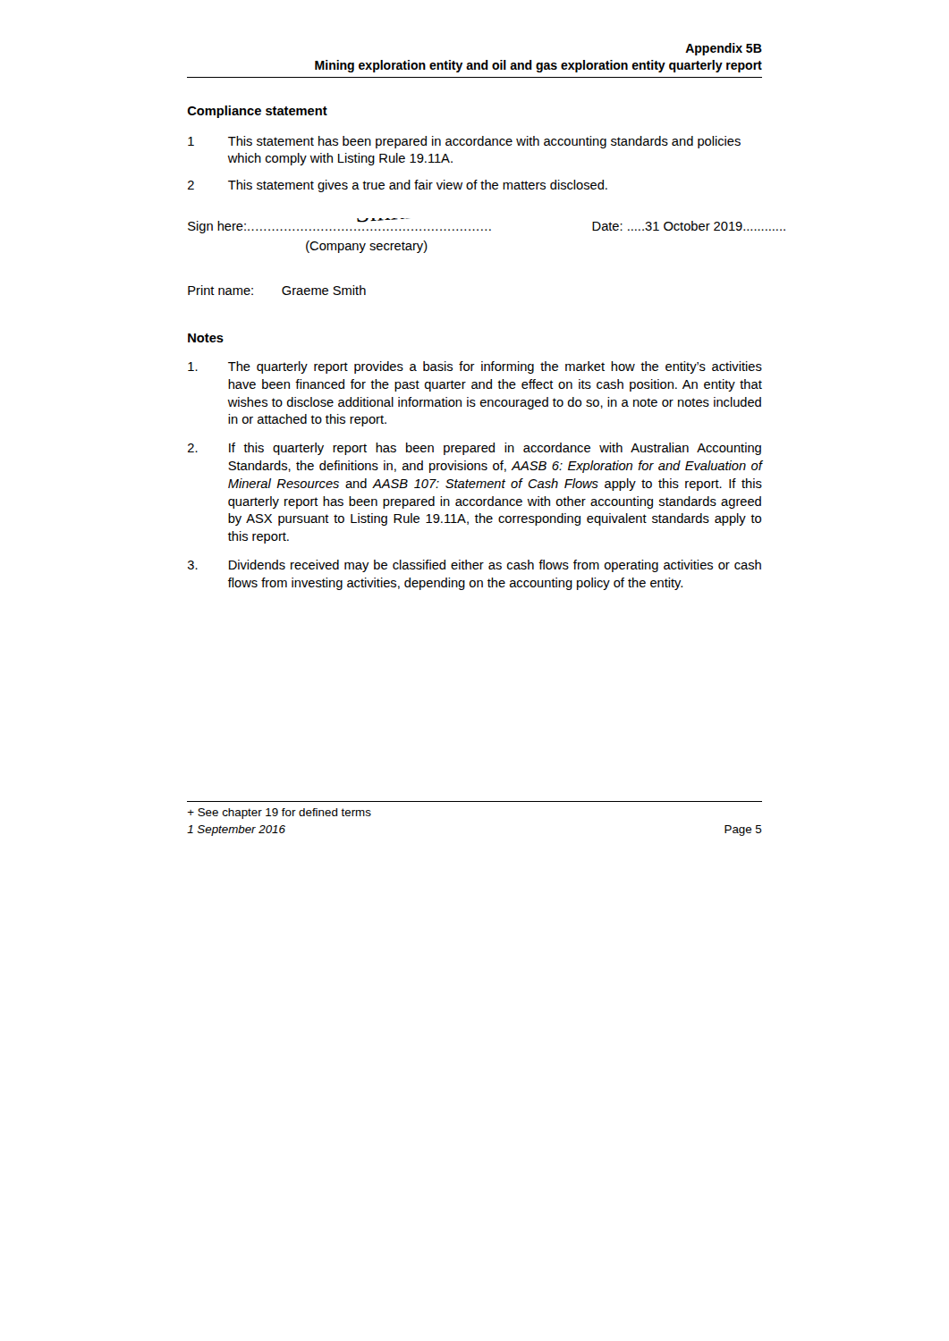Appendix 5B Mining exploration entity and oil and gas exploration entity quarterly report
Compliance statement
1 This statement has been prepared in accordance with accounting standards and policies which comply with Listing Rule 19.11A.
2 This statement gives a true and fair view of the matters disclosed.
Sign here: ............................................................ Smith Date: .....31 October 2019............
(Company secretary)
Print name: Graeme Smith
Notes
1. The quarterly report provides a basis for informing the market how the entity’s activities have been financed for the past quarter and the effect on its cash position. An entity that wishes to disclose additional information is encouraged to do so, in a note or notes included in or attached to this report.
2. If this quarterly report has been prepared in accordance with Australian Accounting Standards, the definitions in, and provisions of, AASB 6: Exploration for and Evaluation of Mineral Resources and AASB 107: Statement of Cash Flows apply to this report. If this quarterly report has been prepared in accordance with other accounting standards agreed by ASX pursuant to Listing Rule 19.11A, the corresponding equivalent standards apply to this report.
3. Dividends received may be classified either as cash flows from operating activities or cash flows from investing activities, depending on the accounting policy of the entity.
+ See chapter 19 for defined terms
1 September 2016 Page 5